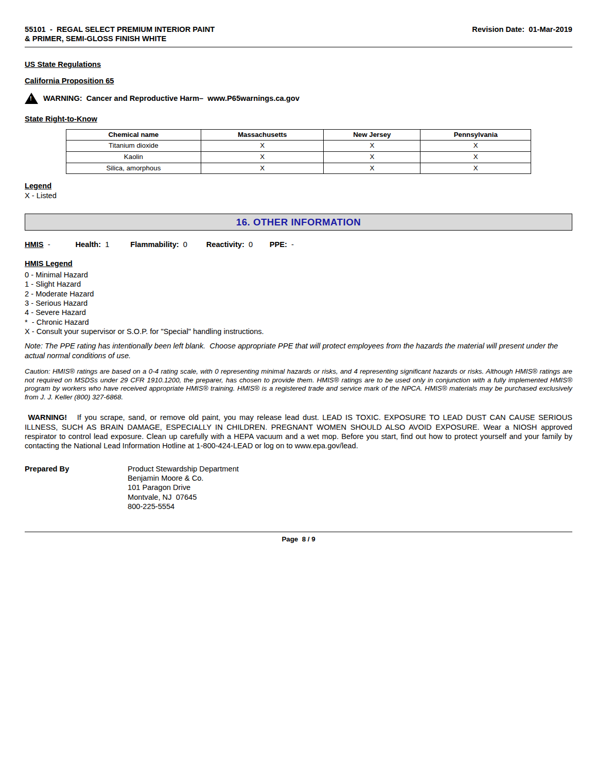55101 - REGAL SELECT PREMIUM INTERIOR PAINT
& PRIMER, SEMI-GLOSS FINISH WHITE
Revision Date: 01-Mar-2019
US State Regulations
California Proposition 65
WARNING: Cancer and Reproductive Harm– www.P65warnings.ca.gov
State Right-to-Know
| Chemical name | Massachusetts | New Jersey | Pennsylvania |
| --- | --- | --- | --- |
| Titanium dioxide | X | X | X |
| Kaolin | X | X | X |
| Silica, amorphous | X | X | X |
Legend
X - Listed
16. OTHER INFORMATION
HMIS - Health: 1 Flammability: 0 Reactivity: 0 PPE: -
HMIS Legend
0 - Minimal Hazard
1 - Slight Hazard
2 - Moderate Hazard
3 - Serious Hazard
4 - Severe Hazard
* - Chronic Hazard
X - Consult your supervisor or S.O.P. for "Special" handling instructions.
Note: The PPE rating has intentionally been left blank. Choose appropriate PPE that will protect employees from the hazards the material will present under the actual normal conditions of use.
Caution: HMIS® ratings are based on a 0-4 rating scale, with 0 representing minimal hazards or risks, and 4 representing significant hazards or risks. Although HMIS® ratings are not required on MSDSs under 29 CFR 1910.1200, the preparer, has chosen to provide them. HMIS® ratings are to be used only in conjunction with a fully implemented HMIS® program by workers who have received appropriate HMIS® training. HMIS® is a registered trade and service mark of the NPCA. HMIS® materials may be purchased exclusively from J. J. Keller (800) 327-6868.
WARNING! If you scrape, sand, or remove old paint, you may release lead dust. LEAD IS TOXIC. EXPOSURE TO LEAD DUST CAN CAUSE SERIOUS ILLNESS, SUCH AS BRAIN DAMAGE, ESPECIALLY IN CHILDREN. PREGNANT WOMEN SHOULD ALSO AVOID EXPOSURE. Wear a NIOSH approved respirator to control lead exposure. Clean up carefully with a HEPA vacuum and a wet mop. Before you start, find out how to protect yourself and your family by contacting the National Lead Information Hotline at 1-800-424-LEAD or log on to www.epa.gov/lead.
Prepared By
Product Stewardship Department
Benjamin Moore & Co.
101 Paragon Drive
Montvale, NJ 07645
800-225-5554
Page 8 / 9